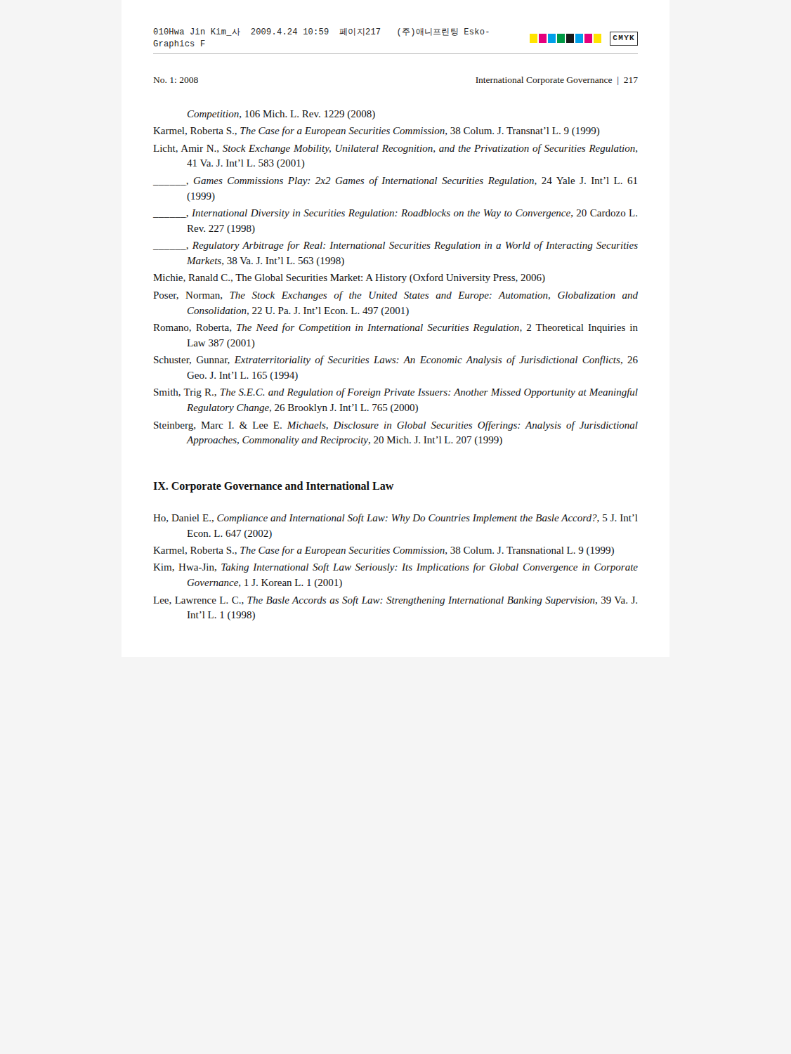010Hwa Jin Kim_사 2009.4.24 10:59 페이지217 (주)애니프린팅 Esko-Graphics F CMYK
No. 1: 2008 International Corporate Governance | 217
Competition, 106 Mich. L. Rev. 1229 (2008)
Karmel, Roberta S., The Case for a European Securities Commission, 38 Colum. J. Transnat’l L. 9 (1999)
Licht, Amir N., Stock Exchange Mobility, Unilateral Recognition, and the Privatization of Securities Regulation, 41 Va. J. Int’l L. 583 (2001)
______, Games Commissions Play: 2x2 Games of International Securities Regulation, 24 Yale J. Int’l L. 61 (1999)
______, International Diversity in Securities Regulation: Roadblocks on the Way to Convergence, 20 Cardozo L. Rev. 227 (1998)
______, Regulatory Arbitrage for Real: International Securities Regulation in a World of Interacting Securities Markets, 38 Va. J. Int’l L. 563 (1998)
Michie, Ranald C., The Global Securities Market: A History (Oxford University Press, 2006)
Poser, Norman, The Stock Exchanges of the United States and Europe: Automation, Globalization and Consolidation, 22 U. Pa. J. Int’l Econ. L. 497 (2001)
Romano, Roberta, The Need for Competition in International Securities Regulation, 2 Theoretical Inquiries in Law 387 (2001)
Schuster, Gunnar, Extraterritoriality of Securities Laws: An Economic Analysis of Jurisdictional Conflicts, 26 Geo. J. Int’l L. 165 (1994)
Smith, Trig R., The S.E.C. and Regulation of Foreign Private Issuers: Another Missed Opportunity at Meaningful Regulatory Change, 26 Brooklyn J. Int’l L. 765 (2000)
Steinberg, Marc I. & Lee E. Michaels, Disclosure in Global Securities Offerings: Analysis of Jurisdictional Approaches, Commonality and Reciprocity, 20 Mich. J. Int’l L. 207 (1999)
IX. Corporate Governance and International Law
Ho, Daniel E., Compliance and International Soft Law: Why Do Countries Implement the Basle Accord?, 5 J. Int’l Econ. L. 647 (2002)
Karmel, Roberta S., The Case for a European Securities Commission, 38 Colum. J. Transnational L. 9 (1999)
Kim, Hwa-Jin, Taking International Soft Law Seriously: Its Implications for Global Convergence in Corporate Governance, 1 J. Korean L. 1 (2001)
Lee, Lawrence L. C., The Basle Accords as Soft Law: Strengthening International Banking Supervision, 39 Va. J. Int’l L. 1 (1998)